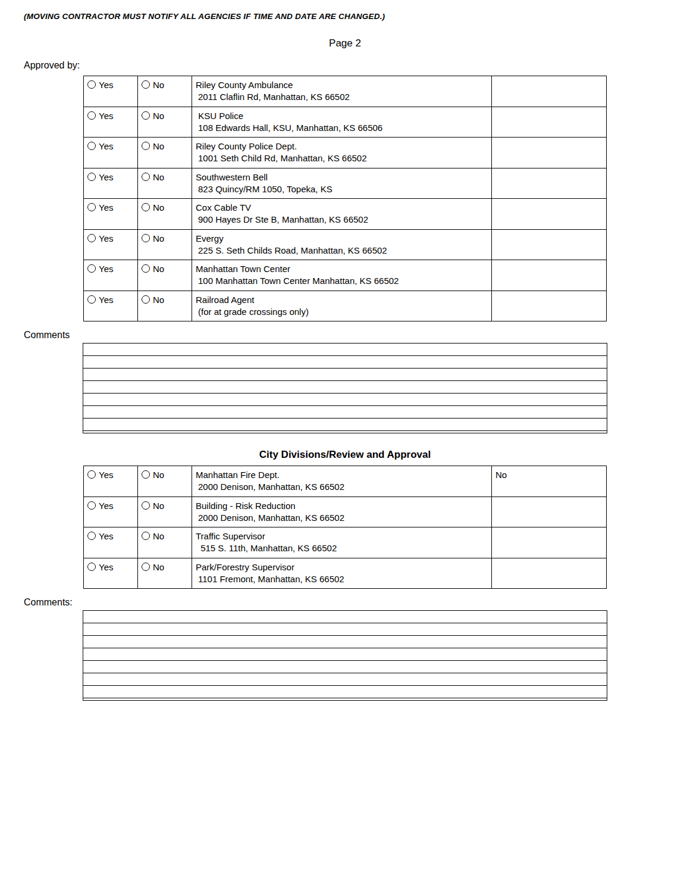(MOVING CONTRACTOR MUST NOTIFY ALL AGENCIES IF TIME AND DATE ARE CHANGED.)
Page 2
Approved by:
| Yes | No | Riley County Ambulance 2011 Claflin Rd, Manhattan, KS 66502 | |
| Yes | No | KSU Police 108 Edwards Hall, KSU, Manhattan, KS 66506 | |
| Yes | No | Riley County Police Dept. 1001 Seth Child Rd, Manhattan, KS 66502 | |
| Yes | No | Southwestern Bell 823 Quincy/RM 1050, Topeka, KS | |
| Yes | No | Cox Cable TV 900 Hayes Dr Ste B, Manhattan, KS 66502 | |
| Yes | No | Evergy 225 S. Seth Childs Road, Manhattan, KS 66502 | |
| Yes | No | Manhattan Town Center 100 Manhattan Town Center Manhattan, KS 66502 | |
| Yes | No | Railroad Agent (for at grade crossings only) | |
Comments
City Divisions/Review and Approval
| Yes | No | Manhattan Fire Dept. 2000 Denison, Manhattan, KS 66502 | No |
| Yes | No | Building - Risk Reduction 2000 Denison, Manhattan, KS 66502 | |
| Yes | No | Traffic Supervisor 515 S. 11th, Manhattan, KS 66502 | |
| Yes | No | Park/Forestry Supervisor 1101 Fremont, Manhattan, KS 66502 | |
Comments: